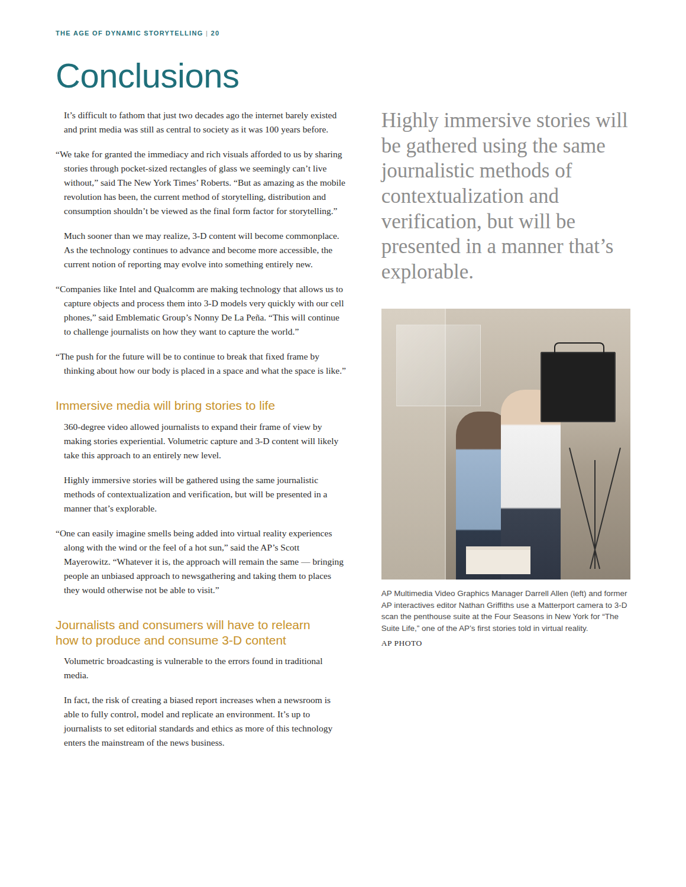THE AGE OF DYNAMIC STORYTELLING | 20
Conclusions
It’s difficult to fathom that just two decades ago the internet barely existed and print media was still as central to society as it was 100 years before.
“We take for granted the immediacy and rich visuals afforded to us by sharing stories through pocket-sized rectangles of glass we seemingly can’t live without,” said The New York Times’ Roberts. “But as amazing as the mobile revolution has been, the current method of storytelling, distribution and consumption shouldn’t be viewed as the final form factor for storytelling.”
Much sooner than we may realize, 3-D content will become commonplace. As the technology continues to advance and become more accessible, the current notion of reporting may evolve into something entirely new.
“Companies like Intel and Qualcomm are making technology that allows us to capture objects and process them into 3-D models very quickly with our cell phones,” said Emblematic Group’s Nonny De La Peña. “This will continue to challenge journalists on how they want to capture the world.”
“The push for the future will be to continue to break that fixed frame by thinking about how our body is placed in a space and what the space is like.”
Immersive media will bring stories to life
360-degree video allowed journalists to expand their frame of view by making stories experiential. Volumetric capture and 3-D content will likely take this approach to an entirely new level.
Highly immersive stories will be gathered using the same journalistic methods of contextualization and verification, but will be presented in a manner that’s explorable.
“One can easily imagine smells being added into virtual reality experiences along with the wind or the feel of a hot sun,” said the AP’s Scott Mayerowitz. “Whatever it is, the approach will remain the same — bringing people an unbiased approach to newsgathering and taking them to places they would otherwise not be able to visit.”
Journalists and consumers will have to relearn
how to produce and consume 3-D content
Volumetric broadcasting is vulnerable to the errors found in traditional media.
In fact, the risk of creating a biased report increases when a newsroom is able to fully control, model and replicate an environment. It’s up to journalists to set editorial standards and ethics as more of this technology enters the mainstream of the news business.
Highly immersive stories will be gathered using the same journalistic methods of contextualization and verification, but will be presented in a manner that’s explorable.
AP Multimedia Video Graphics Manager Darrell Allen (left) and former AP interactives editor Nathan Griffiths use a Matterport camera to 3-D scan the penthouse suite at the Four Seasons in New York for “The Suite Life,” one of the AP’s first stories told in virtual reality. AP PHOTO